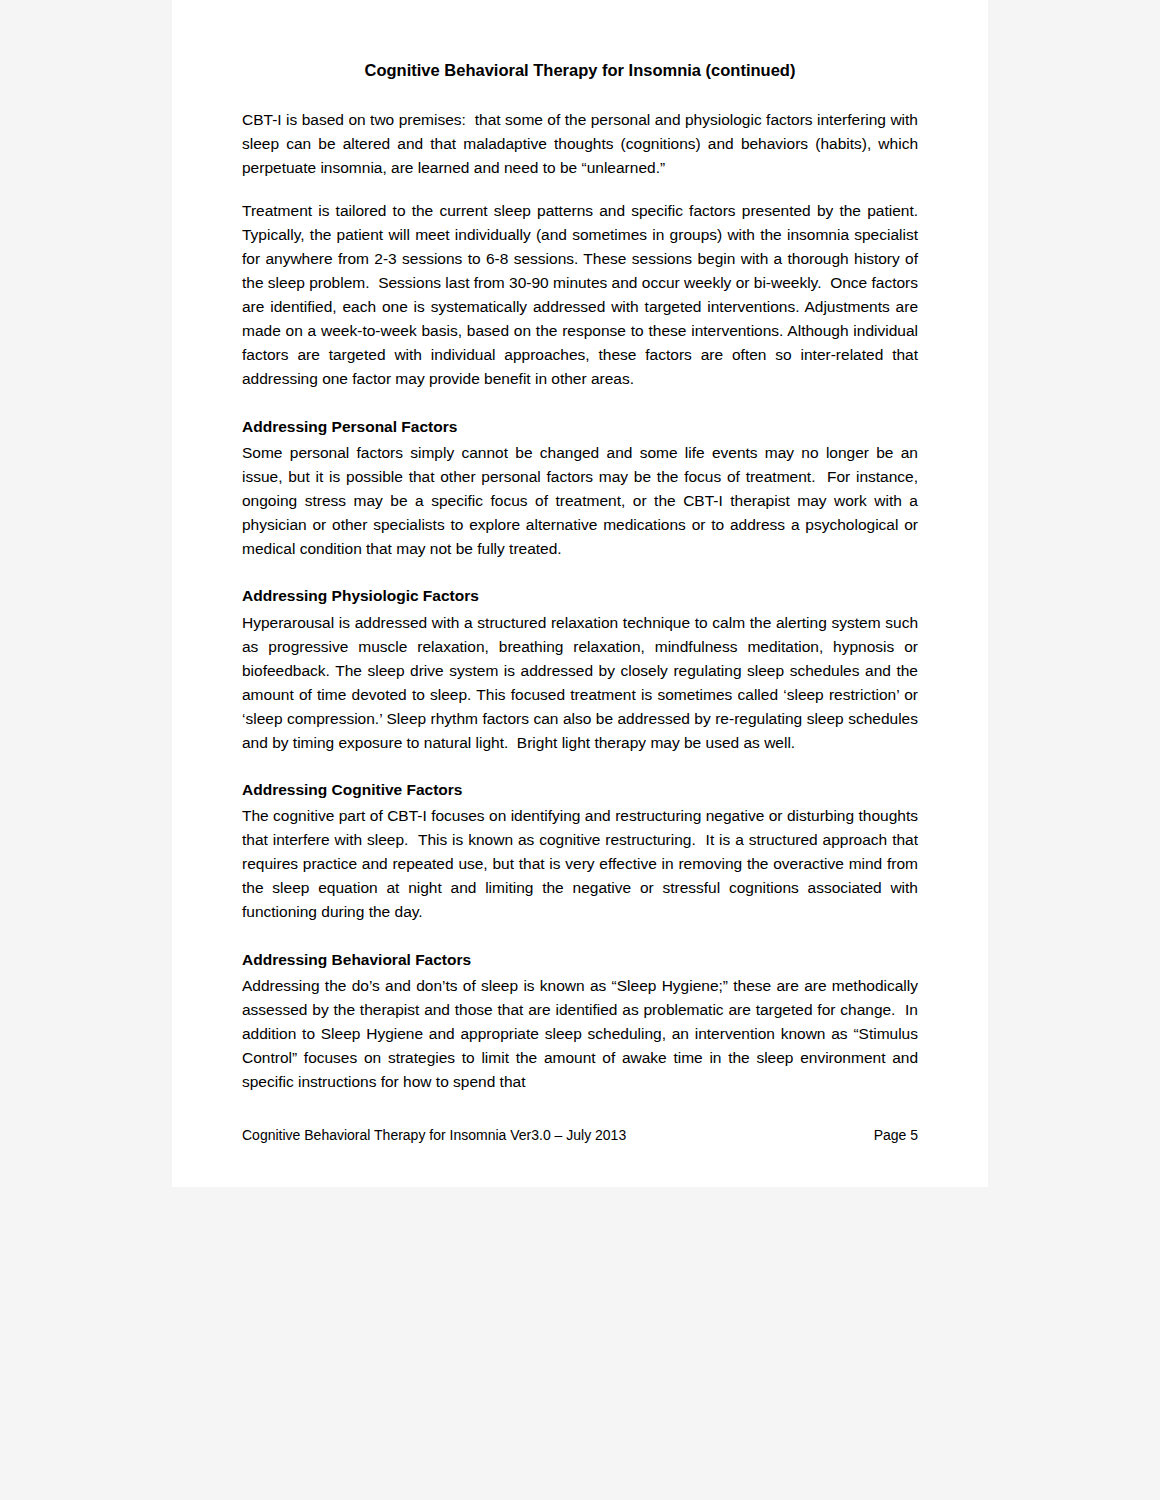Cognitive Behavioral Therapy for Insomnia (continued)
CBT-I is based on two premises: that some of the personal and physiologic factors interfering with sleep can be altered and that maladaptive thoughts (cognitions) and behaviors (habits), which perpetuate insomnia, are learned and need to be “unlearned.”
Treatment is tailored to the current sleep patterns and specific factors presented by the patient. Typically, the patient will meet individually (and sometimes in groups) with the insomnia specialist for anywhere from 2-3 sessions to 6-8 sessions. These sessions begin with a thorough history of the sleep problem. Sessions last from 30-90 minutes and occur weekly or bi-weekly. Once factors are identified, each one is systematically addressed with targeted interventions. Adjustments are made on a week-to-week basis, based on the response to these interventions. Although individual factors are targeted with individual approaches, these factors are often so inter-related that addressing one factor may provide benefit in other areas.
Addressing Personal Factors
Some personal factors simply cannot be changed and some life events may no longer be an issue, but it is possible that other personal factors may be the focus of treatment. For instance, ongoing stress may be a specific focus of treatment, or the CBT-I therapist may work with a physician or other specialists to explore alternative medications or to address a psychological or medical condition that may not be fully treated.
Addressing Physiologic Factors
Hyperarousal is addressed with a structured relaxation technique to calm the alerting system such as progressive muscle relaxation, breathing relaxation, mindfulness meditation, hypnosis or biofeedback. The sleep drive system is addressed by closely regulating sleep schedules and the amount of time devoted to sleep. This focused treatment is sometimes called ‘sleep restriction’ or ‘sleep compression.’ Sleep rhythm factors can also be addressed by re-regulating sleep schedules and by timing exposure to natural light. Bright light therapy may be used as well.
Addressing Cognitive Factors
The cognitive part of CBT-I focuses on identifying and restructuring negative or disturbing thoughts that interfere with sleep. This is known as cognitive restructuring. It is a structured approach that requires practice and repeated use, but that is very effective in removing the overactive mind from the sleep equation at night and limiting the negative or stressful cognitions associated with functioning during the day.
Addressing Behavioral Factors
Addressing the do’s and don’ts of sleep is known as “Sleep Hygiene;” these are are methodically assessed by the therapist and those that are identified as problematic are targeted for change. In addition to Sleep Hygiene and appropriate sleep scheduling, an intervention known as “Stimulus Control” focuses on strategies to limit the amount of awake time in the sleep environment and specific instructions for how to spend that
Cognitive Behavioral Therapy for Insomnia Ver3.0 – July 2013 Page 5